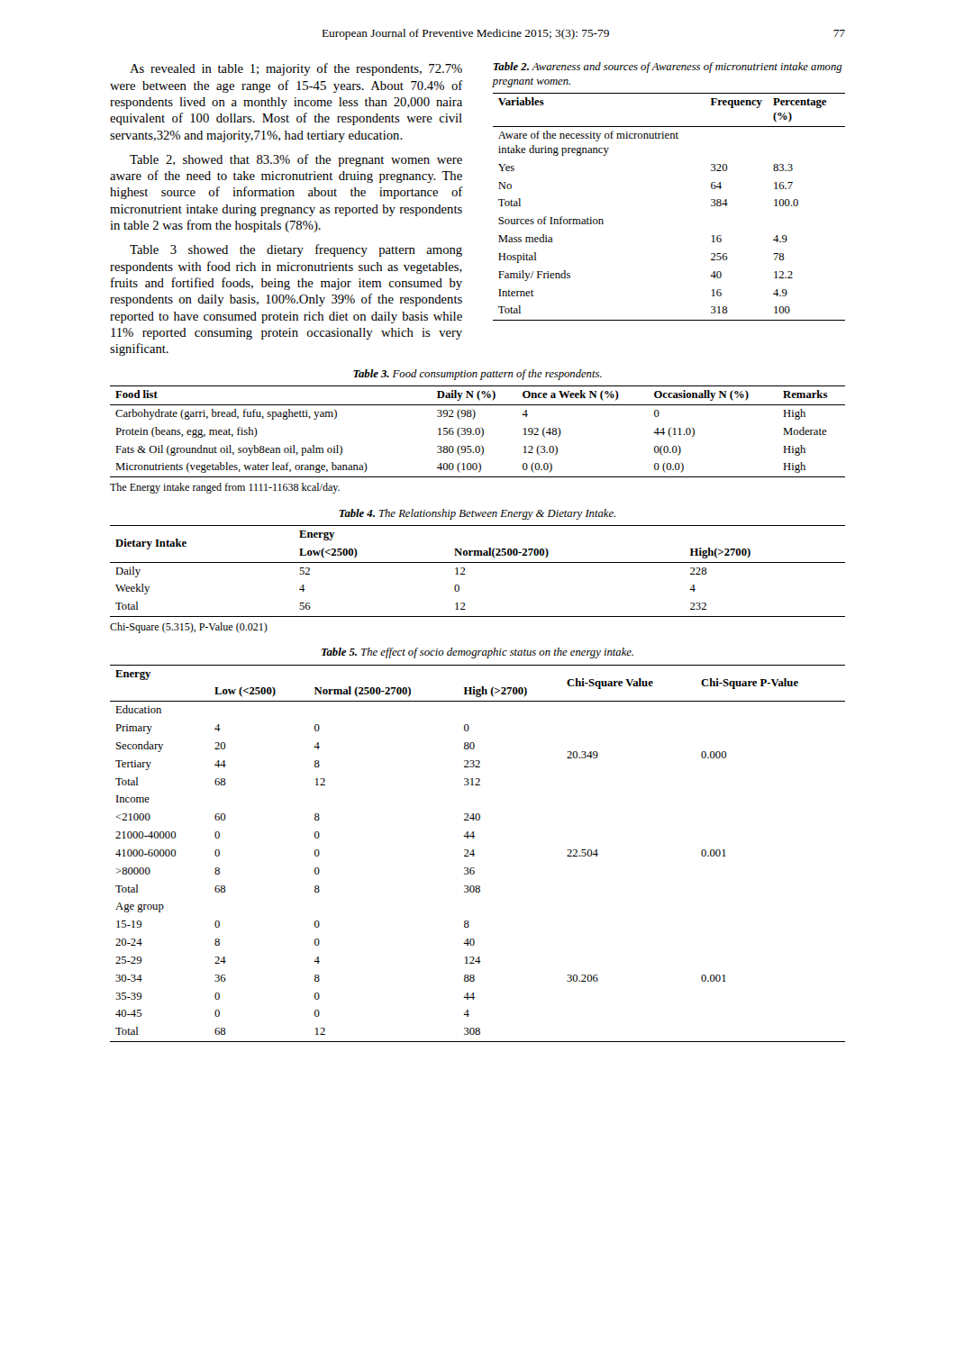European Journal of Preventive Medicine 2015; 3(3): 75-79
77
As revealed in table 1; majority of the respondents, 72.7% were between the age range of 15-45 years. About 70.4% of respondents lived on a monthly income less than 20,000 naira equivalent of 100 dollars. Most of the respondents were civil servants,32% and majority,71%, had tertiary education.
Table 2, showed that 83.3% of the pregnant women were aware of the need to take micronutrient druing pregnancy. The highest source of information about the importance of micronutrient intake during pregnancy as reported by respondents in table 2 was from the hospitals (78%).
Table 3 showed the dietary frequency pattern among respondents with food rich in micronutrients such as vegetables, fruits and fortified foods, being the major item consumed by respondents on daily basis, 100%.Only 39% of the respondents reported to have consumed protein rich diet on daily basis while 11% reported consuming protein occasionally which is very significant.
Table 2. Awareness and sources of Awareness of micronutrient intake among pregnant women.
| Variables | Frequency | Percentage (%) |
| --- | --- | --- |
| Aware of the necessity of micronutrient intake during pregnancy | | |
| Yes | 320 | 83.3 |
| No | 64 | 16.7 |
| Total | 384 | 100.0 |
| Sources of Information | | |
| Mass media | 16 | 4.9 |
| Hospital | 256 | 78 |
| Family/ Friends | 40 | 12.2 |
| Internet | 16 | 4.9 |
| Total | 318 | 100 |
Table 3. Food consumption pattern of the respondents.
| Food list | Daily N (%) | Once a Week N (%) | Occasionally N (%) | Remarks |
| --- | --- | --- | --- | --- |
| Carbohydrate (garri, bread, fufu, spaghetti, yam) | 392 (98) | 4 | 0 | High |
| Protein (beans, egg, meat, fish) | 156 (39.0) | 192 (48) | 44 (11.0) | Moderate |
| Fats & Oil (groundnut oil, soyb8ean oil, palm oil) | 380 (95.0) | 12 (3.0) | 0(0.0) | High |
| Micronutrients (vegetables, water leaf, orange, banana) | 400 (100) | 0 (0.0) | 0 (0.0) | High |
The Energy intake ranged from 1111-11638 kcal/day.
Table 4. The Relationship Between Energy & Dietary Intake.
| Dietary Intake | Energy |
| --- | --- |
| Low(<2500) | Normal(2500-2700) | High(>2700) |
| Daily | 52 | 12 | 228 |
| Weekly | 4 | 0 | 4 |
| Total | 56 | 12 | 232 |
Chi-Square (5.315), P-Value (0.021)
Table 5. The effect of socio demographic status on the energy intake.
| Energy | Chi-Square Value | Chi-Square P-Value |
| --- | --- | --- |
| | Low (<2500) | Normal (2500-2700) | High (>2700) |
| Education | | | | | |
| Primary | 4 | 0 | 0 | 20.349 | 0.000 |
| Secondary | 20 | 4 | 80 |
| Tertiary | 44 | 8 | 232 |
| Total | 68 | 12 | 312 |
| Income | | | | | |
| <21000 | 60 | 8 | 240 | 22.504 | 0.001 |
| 21000-40000 | 0 | 0 | 44 |
| 41000-60000 | 0 | 0 | 24 |
| >80000 | 8 | 0 | 36 |
| Total | 68 | 8 | 308 |
| Age group | | | | | |
| 15-19 | 0 | 0 | 8 | 30.206 | 0.001 |
| 20-24 | 8 | 0 | 40 |
| 25-29 | 24 | 4 | 124 |
| 30-34 | 36 | 8 | 88 |
| 35-39 | 0 | 0 | 44 |
| 40-45 | 0 | 0 | 4 |
| Total | 68 | 12 | 308 |